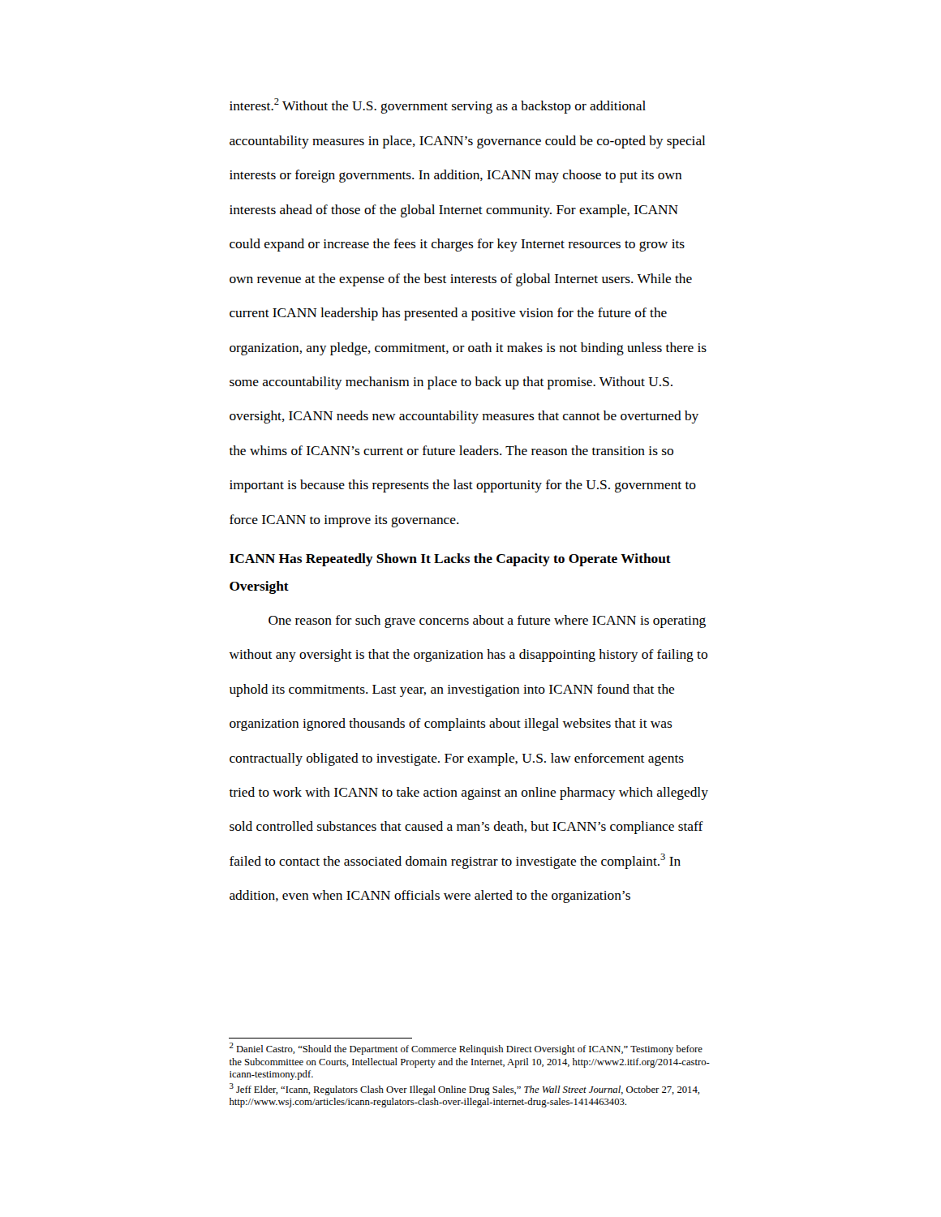interest.2 Without the U.S. government serving as a backstop or additional accountability measures in place, ICANN’s governance could be co-opted by special interests or foreign governments. In addition, ICANN may choose to put its own interests ahead of those of the global Internet community. For example, ICANN could expand or increase the fees it charges for key Internet resources to grow its own revenue at the expense of the best interests of global Internet users. While the current ICANN leadership has presented a positive vision for the future of the organization, any pledge, commitment, or oath it makes is not binding unless there is some accountability mechanism in place to back up that promise. Without U.S. oversight, ICANN needs new accountability measures that cannot be overturned by the whims of ICANN’s current or future leaders. The reason the transition is so important is because this represents the last opportunity for the U.S. government to force ICANN to improve its governance.
ICANN Has Repeatedly Shown It Lacks the Capacity to Operate Without Oversight
One reason for such grave concerns about a future where ICANN is operating without any oversight is that the organization has a disappointing history of failing to uphold its commitments. Last year, an investigation into ICANN found that the organization ignored thousands of complaints about illegal websites that it was contractually obligated to investigate. For example, U.S. law enforcement agents tried to work with ICANN to take action against an online pharmacy which allegedly sold controlled substances that caused a man’s death, but ICANN’s compliance staff failed to contact the associated domain registrar to investigate the complaint.3 In addition, even when ICANN officials were alerted to the organization’s
2 Daniel Castro, “Should the Department of Commerce Relinquish Direct Oversight of ICANN,” Testimony before the Subcommittee on Courts, Intellectual Property and the Internet, April 10, 2014, http://www2.itif.org/2014-castro-icann-testimony.pdf.
3 Jeff Elder, “Icann, Regulators Clash Over Illegal Online Drug Sales,” The Wall Street Journal, October 27, 2014, http://www.wsj.com/articles/icann-regulators-clash-over-illegal-internet-drug-sales-1414463403.